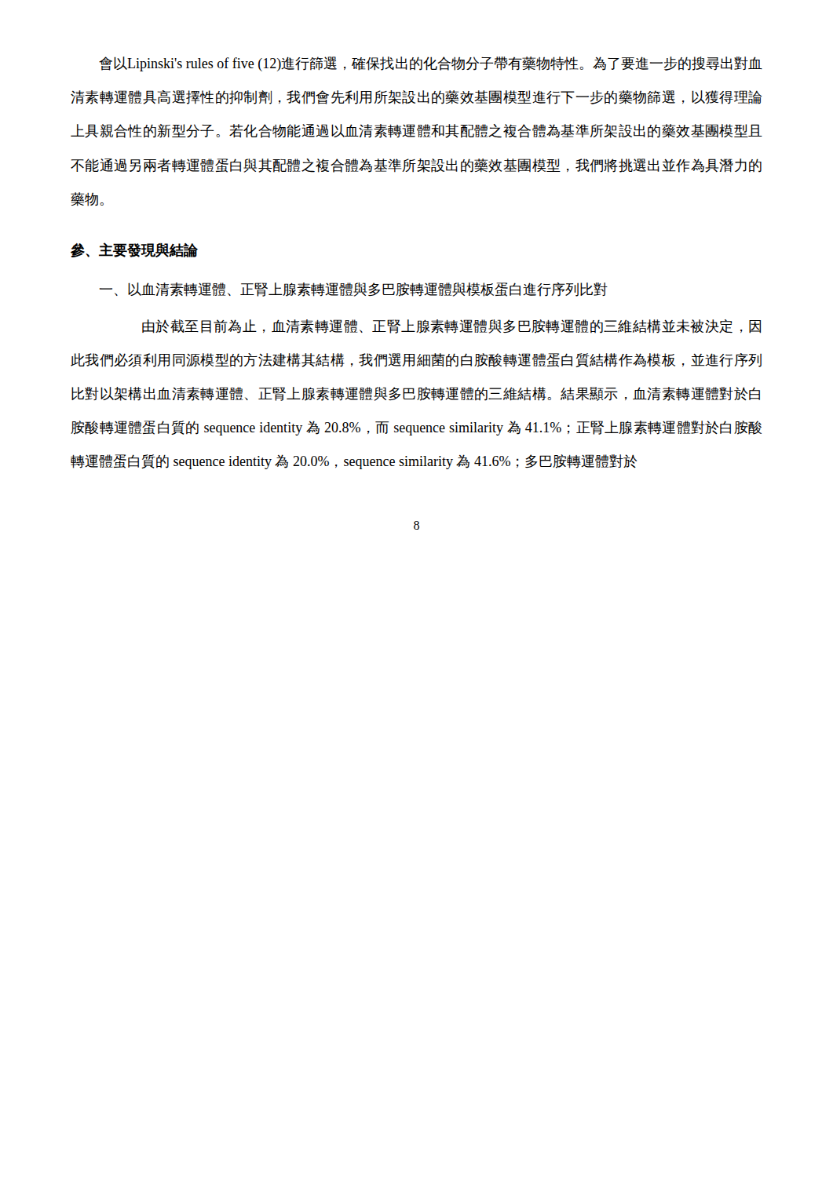會以Lipinski's rules of five (12)進行篩選，確保找出的化合物分子帶有藥物特性。為了要進一步的搜尋出對血清素轉運體具高選擇性的抑制劑，我們會先利用所架設出的藥效基團模型進行下一步的藥物篩選，以獲得理論上具親合性的新型分子。若化合物能通過以血清素轉運體和其配體之複合體為基準所架設出的藥效基團模型且不能通過另兩者轉運體蛋白與其配體之複合體為基準所架設出的藥效基團模型，我們將挑選出並作為具潛力的藥物。
參、主要發現與結論
一、以血清素轉運體、正腎上腺素轉運體與多巴胺轉運體與模板蛋白進行序列比對
由於截至目前為止，血清素轉運體、正腎上腺素轉運體與多巴胺轉運體的三維結構並未被決定，因此我們必須利用同源模型的方法建構其結構，我們選用細菌的白胺酸轉運體蛋白質結構作為模板，並進行序列比對以架構出血清素轉運體、正腎上腺素轉運體與多巴胺轉運體的三維結構。結果顯示，血清素轉運體對於白胺酸轉運體蛋白質的 sequence identity 為 20.8%，而 sequence similarity 為 41.1%；正腎上腺素轉運體對於白胺酸轉運體蛋白質的 sequence identity 為 20.0%，sequence similarity 為 41.6%；多巴胺轉運體對於
8